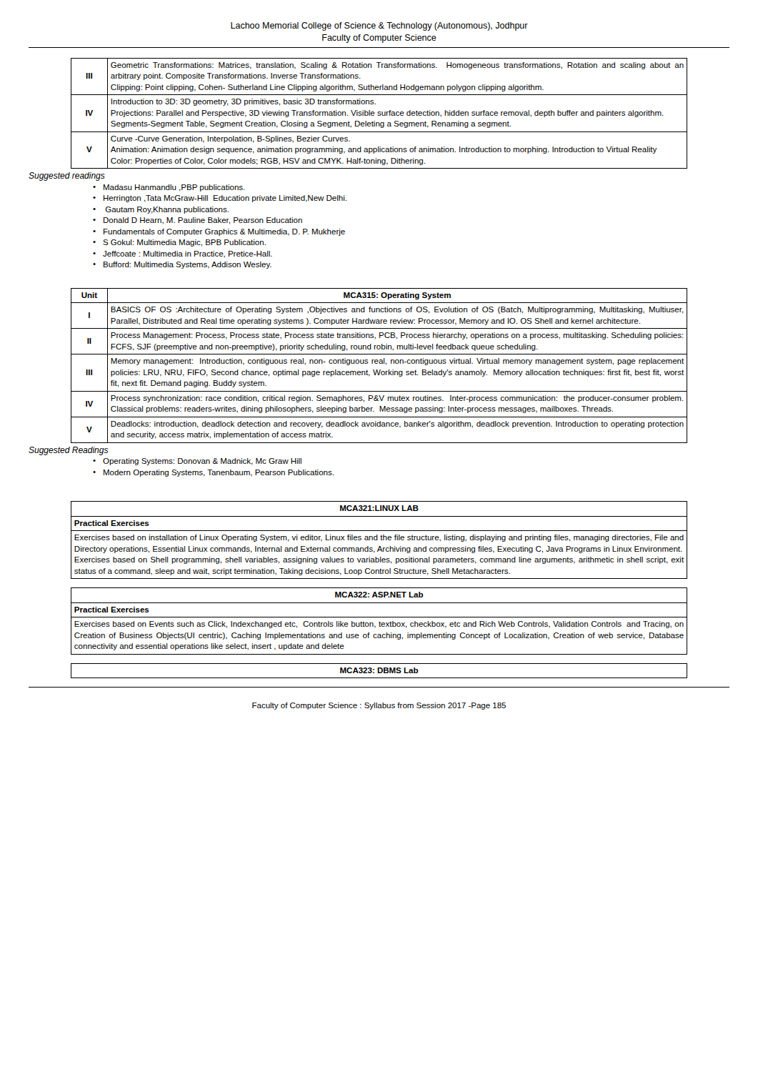Lachoo Memorial College of Science & Technology (Autonomous), Jodhpur
Faculty of Computer Science
| III | Geometric Transformations: Matrices, translation, Scaling & Rotation Transformations. Homogeneous transformations, Rotation and scaling about an arbitrary point. Composite Transformations. Inverse Transformations. Clipping: Point clipping, Cohen- Sutherland Line Clipping algorithm, Sutherland Hodgemann polygon clipping algorithm. |
| IV | Introduction to 3D: 3D geometry, 3D primitives, basic 3D transformations. Projections: Parallel and Perspective, 3D viewing Transformation. Visible surface detection, hidden surface removal, depth buffer and painters algorithm. Segments-Segment Table, Segment Creation, Closing a Segment, Deleting a Segment, Renaming a segment. |
| V | Curve -Curve Generation, Interpolation, B-Splines, Bezier Curves. Animation: Animation design sequence, animation programming, and applications of animation. Introduction to morphing. Introduction to Virtual Reality Color: Properties of Color, Color models; RGB, HSV and CMYK. Half-toning, Dithering. |
Suggested readings
Madasu Hanmandlu ,PBP publications.
Herrington ,Tata McGraw-Hill Education private Limited,New Delhi.
Gautam Roy,Khanna publications.
Donald D Hearn, M. Pauline Baker, Pearson Education
Fundamentals of Computer Graphics & Multimedia, D. P. Mukherje
S Gokul: Multimedia Magic, BPB Publication.
Jeffcoate : Multimedia in Practice, Pretice-Hall.
Bufford: Multimedia Systems, Addison Wesley.
| Unit | MCA315: Operating System |
| --- | --- |
| I | BASICS OF OS :Architecture of Operating System ,Objectives and functions of OS, Evolution of OS (Batch, Multiprogramming, Multitasking, Multiuser, Parallel, Distributed and Real time operating systems ). Computer Hardware review: Processor, Memory and IO. OS Shell and kernel architecture. |
| II | Process Management: Process, Process state, Process state transitions, PCB, Process hierarchy, operations on a process, multitasking. Scheduling policies: FCFS, SJF (preemptive and non-preemptive), priority scheduling, round robin, multi-level feedback queue scheduling. |
| III | Memory management: Introduction, contiguous real, non- contiguous real, non-contiguous virtual. Virtual memory management system, page replacement policies: LRU, NRU, FIFO, Second chance, optimal page replacement, Working set. Belady's anamoly. Memory allocation techniques: first fit, best fit, worst fit, next fit. Demand paging. Buddy system. |
| IV | Process synchronization: race condition, critical region. Semaphores, P&V mutex routines. Inter-process communication: the producer-consumer problem. Classical problems: readers-writes, dining philosophers, sleeping barber. Message passing: Inter-process messages, mailboxes. Threads. |
| V | Deadlocks: introduction, deadlock detection and recovery, deadlock avoidance, banker's algorithm, deadlock prevention. Introduction to operating protection and security, access matrix, implementation of access matrix. |
Suggested Readings
Operating Systems: Donovan & Madnick, Mc Graw Hill
Modern Operating Systems, Tanenbaum, Pearson Publications.
| MCA321:LINUX LAB |
| Practical Exercises |
| Exercises based on installation of Linux Operating System, vi editor, Linux files and the file structure, listing, displaying and printing files, managing directories, File and Directory operations, Essential Linux commands, Internal and External commands, Archiving and compressing files, Executing C, Java Programs in Linux Environment. Exercises based on Shell programming, shell variables, assigning values to variables, positional parameters, command line arguments, arithmetic in shell script, exit status of a command, sleep and wait, script termination, Taking decisions, Loop Control Structure, Shell Metacharacters. |
| MCA322: ASP.NET Lab |
| Practical Exercises |
| Exercises based on Events such as Click, Indexchanged etc, Controls like button, textbox, checkbox, etc and Rich Web Controls, Validation Controls and Tracing, on Creation of Business Objects(UI centric), Caching Implementations and use of caching, implementing Concept of Localization, Creation of web service, Database connectivity and essential operations like select, insert , update and delete |
| MCA323: DBMS Lab |
Faculty of Computer Science : Syllabus from Session 2017 -Page 185